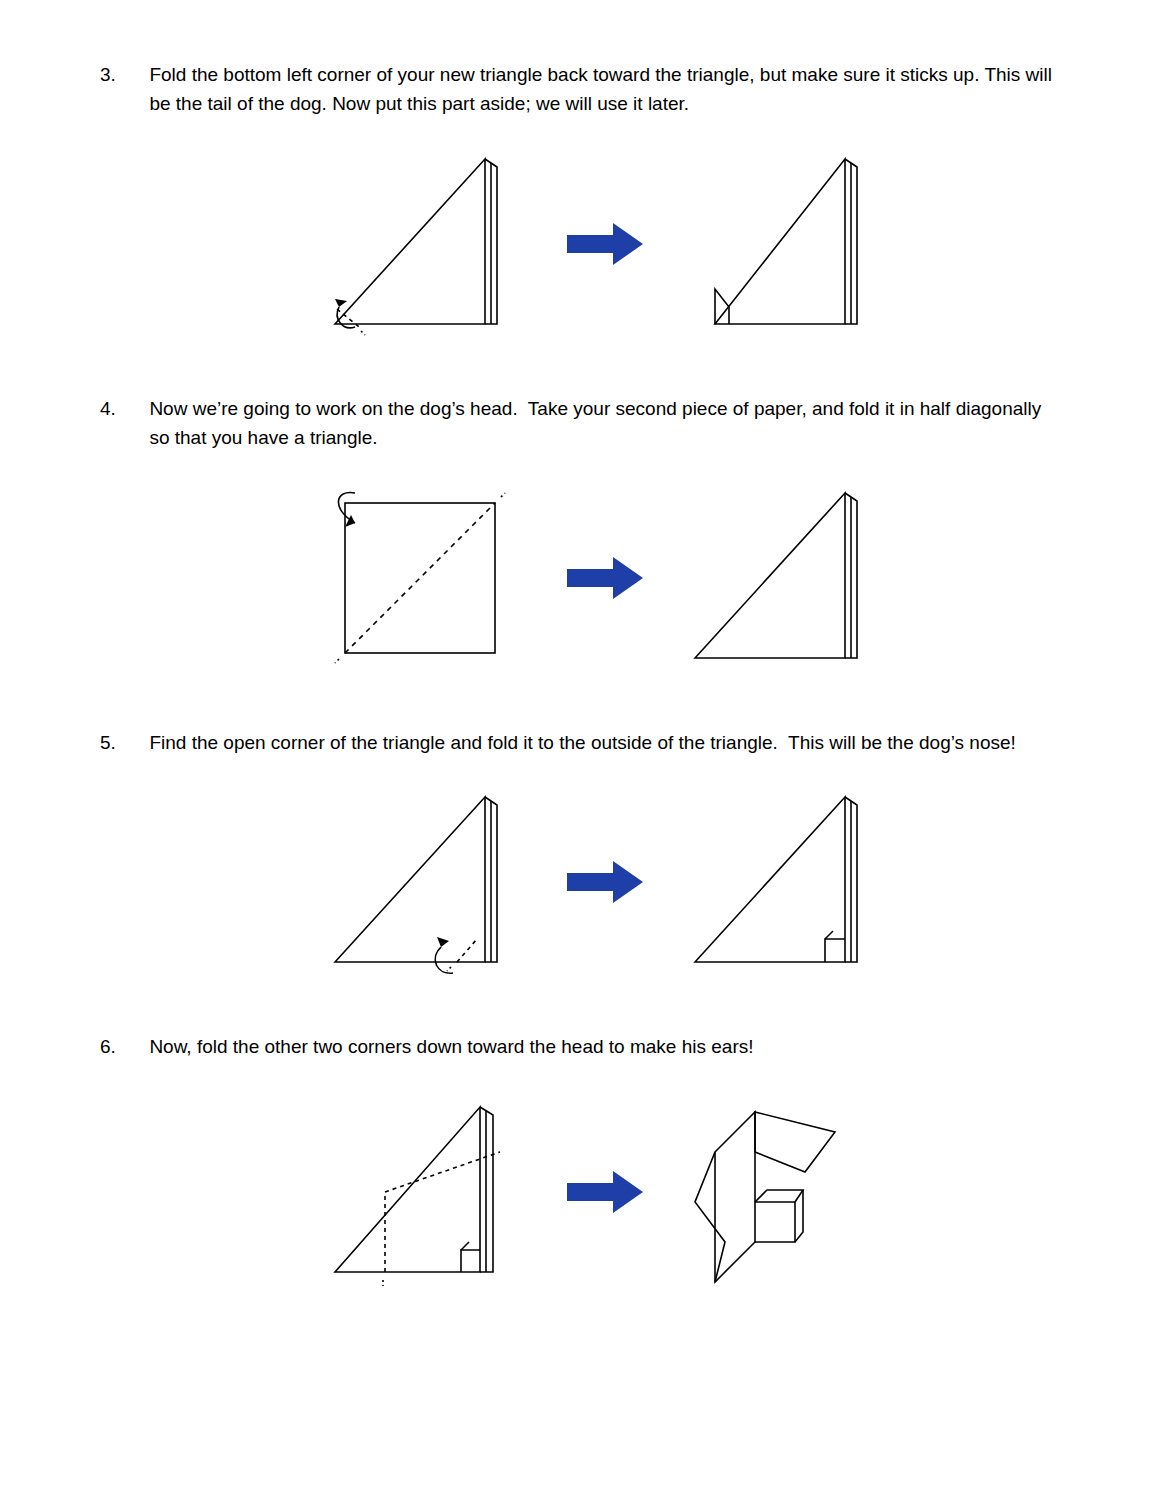Fold the bottom left corner of your new triangle back toward the triangle, but make sure it sticks up. This will be the tail of the dog. Now put this part aside; we will use it later.
Now we’re going to work on the dog’s head. Take your second piece of paper, and fold it in half diagonally so that you have a triangle.
Find the open corner of the triangle and fold it to the outside of the triangle. This will be the dog’s nose!
Now, fold the other two corners down toward the head to make his ears!